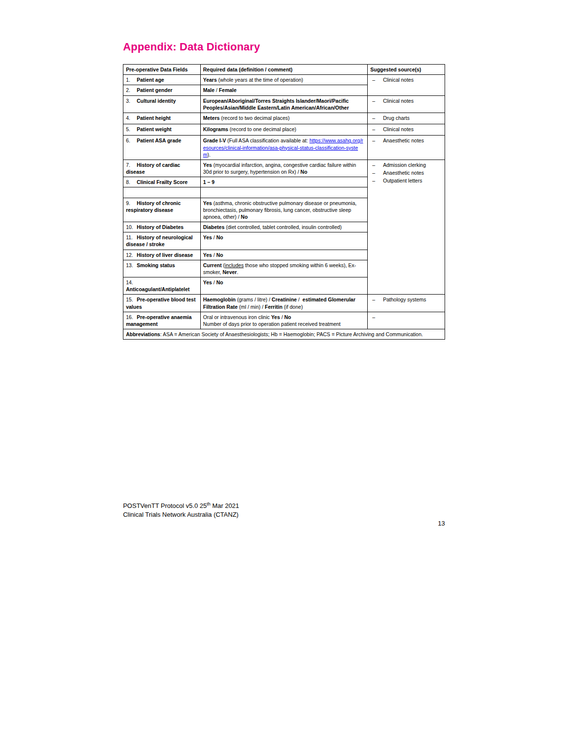Appendix: Data Dictionary
| Pre-operative Data Fields | Required data (definition / comment) | Suggested source(s) |
| --- | --- | --- |
| 1. Patient age | Years (whole years at the time of operation) | Clinical notes |
| 2. Patient gender | Male / Female |
| 3. Cultural identity | European/Aboriginal/Torres Straights Islander/Maori/Pacific Peoples/Asian/Middle Eastern/Latin American/African/Other | Clinical notes |
| 4. Patient height | Meters (record to two decimal places) | Drug charts |
| 5. Patient weight | Kilograms (record to one decimal place) | Clinical notes |
| 6. Patient ASA grade | Grade I-V (Full ASA classification available at: https://www.asahq.org/resources/clinical-information/asa-physical-status-classification-system ). | Anaesthetic notes |
| 7. History of cardiac disease | Yes (myocardial infarction, angina, congestive cardiac failure within 30d prior to surgery, hypertension on Rx) / No | Admission clerking Anaesthetic notes Outpatient letters |
| 8. Clinical Frailty Score | 1 – 9 |
| 9. History of chronic respiratory disease | Yes (asthma, chronic obstructive pulmonary disease or pneumonia, bronchiectasis, pulmonary fibrosis, lung cancer, obstructive sleep apnoea, other) / No |
| 10. History of Diabetes | Diabetes (diet controlled, tablet controlled, insulin controlled) |
| 11. History of neurological disease / stroke | Yes / No |
| 12. History of liver disease | Yes / No |
| 13. Smoking status | Current ( includes those who stopped smoking within 6 weeks), Ex-smoker, Never . |
| 14. Anticoagulant/Antiplatelet | Yes / No |
| 15. Pre-operative blood test values | Haemoglobin (grams / litre) / Creatinine / estimated Glomerular Filtration Rate (ml / min) / Ferritin (if done) | Pathology systems |
| 16. Pre-operative anaemia management | Oral or intravenous iron clinic Yes / No Number of days prior to operation patient received treatment | |
| Abbreviations : ASA = American Society of Anaesthesiologists; Hb = Haemoglobin; PACS = Picture Archiving and Communication. |
POSTVenTT Protocol v5.0 25th Mar 2021
Clinical Trials Network Australia (CTANZ)
13